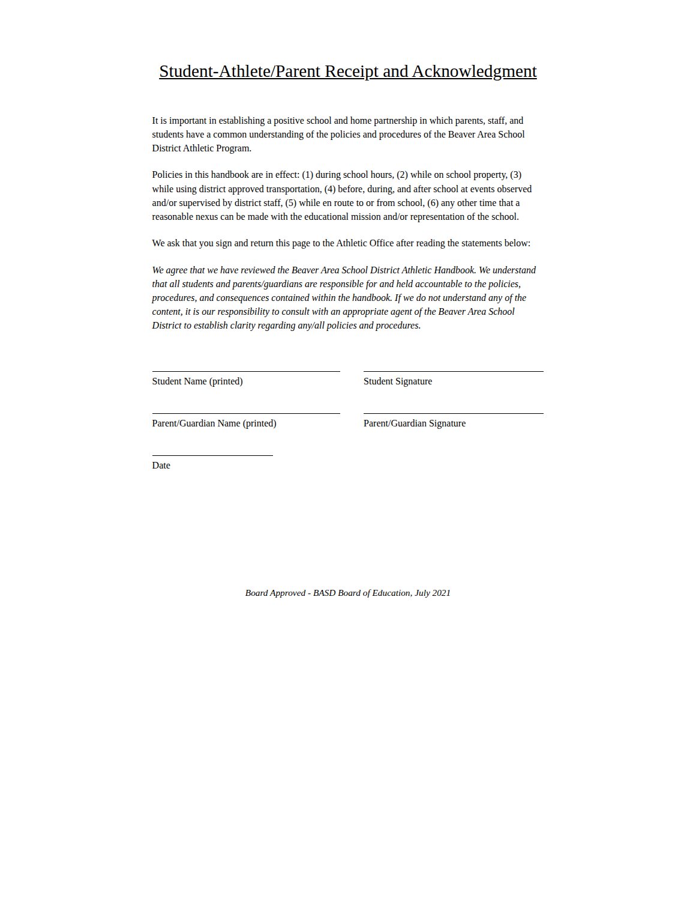Student-Athlete/Parent Receipt and Acknowledgment
It is important in establishing a positive school and home partnership in which parents, staff, and students have a common understanding of the policies and procedures of the Beaver Area School District Athletic Program.
Policies in this handbook are in effect: (1) during school hours, (2) while on school property, (3) while using district approved transportation, (4) before, during, and after school at events observed and/or supervised by district staff, (5) while en route to or from school, (6) any other time that a reasonable nexus can be made with the educational mission and/or representation of the school.
We ask that you sign and return this page to the Athletic Office after reading the statements below:
We agree that we have reviewed the Beaver Area School District Athletic Handbook. We understand that all students and parents/guardians are responsible for and held accountable to the policies, procedures, and consequences contained within the handbook. If we do not understand any of the content, it is our responsibility to consult with an appropriate agent of the Beaver Area School District to establish clarity regarding any/all policies and procedures.
| Student Name (printed) | | Student Signature |
| Parent/Guardian Name (printed) | | Parent/Guardian Signature |
| Date | | |
Board Approved - BASD Board of Education, July 2021